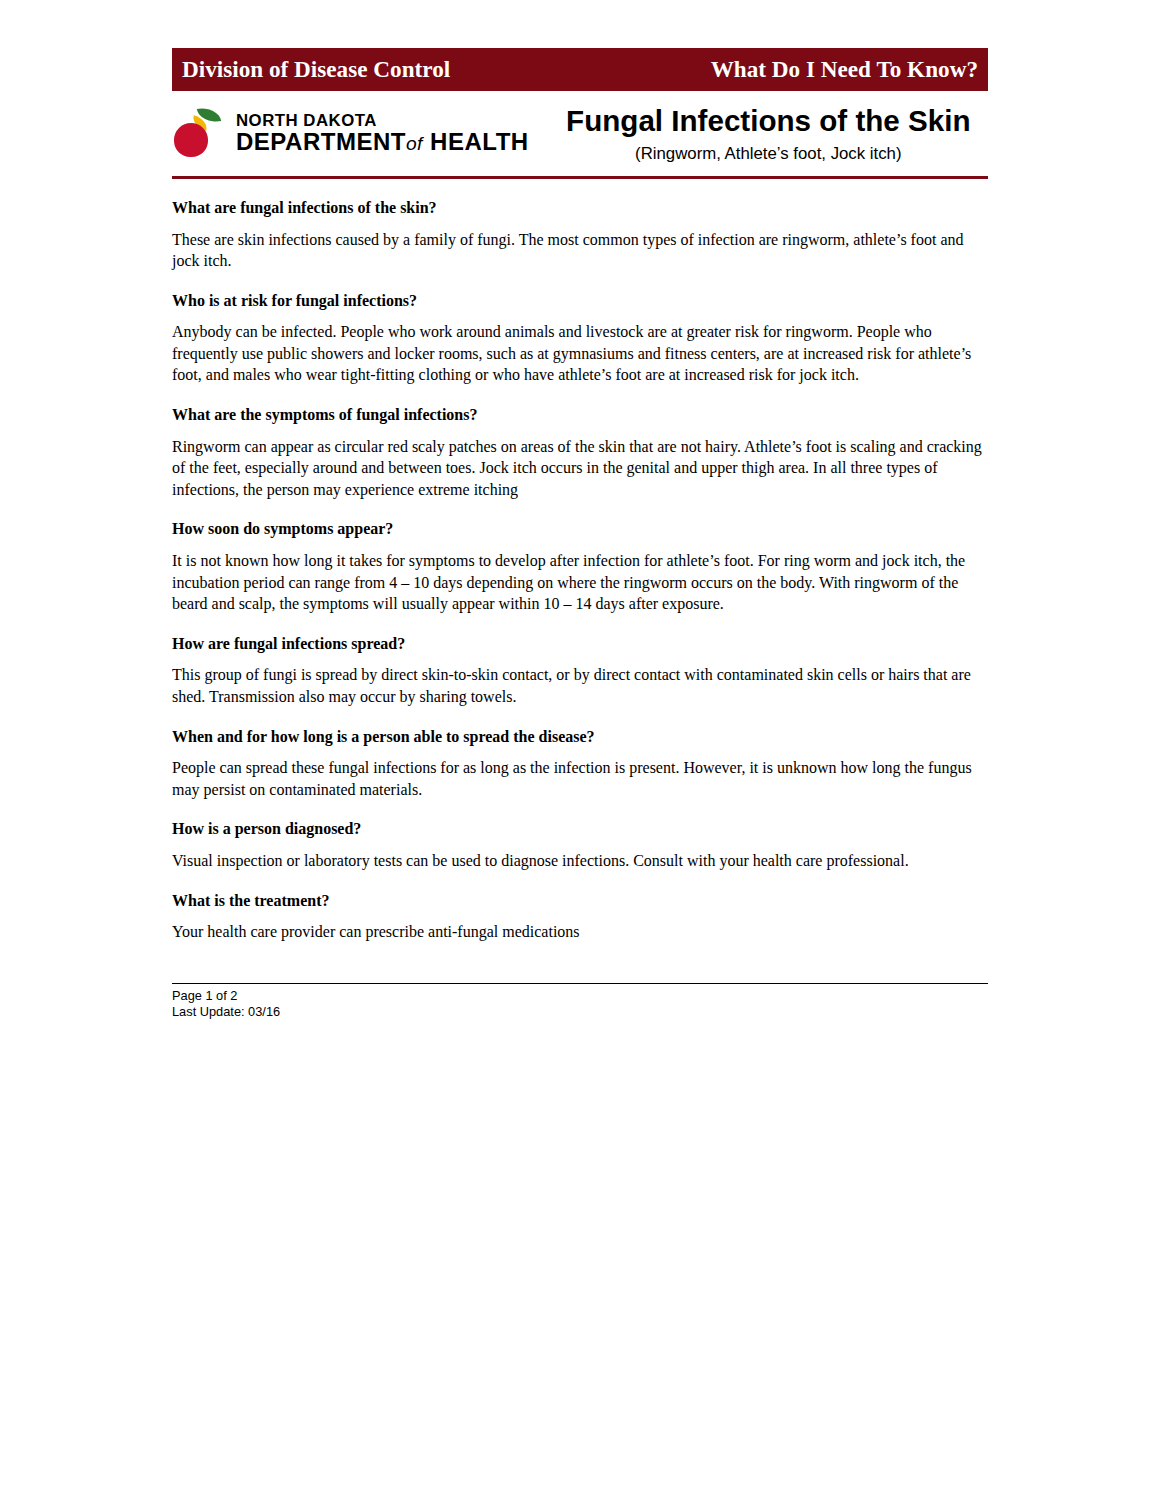Division of Disease Control
What Do I Need To Know?
NORTH DAKOTA
DEPARTMENTof HEALTH
Fungal Infections of the Skin
(Ringworm, Athlete’s foot, Jock itch)
What are fungal infections of the skin?
These are skin infections caused by a family of fungi. The most common types of infection are ringworm, athlete’s foot and jock itch.
Who is at risk for fungal infections?
Anybody can be infected. People who work around animals and livestock are at greater risk for ringworm. People who frequently use public showers and locker rooms, such as at gymnasiums and fitness centers, are at increased risk for athlete’s foot, and males who wear tight-fitting clothing or who have athlete’s foot are at increased risk for jock itch.
What are the symptoms of fungal infections?
Ringworm can appear as circular red scaly patches on areas of the skin that are not hairy. Athlete’s foot is scaling and cracking of the feet, especially around and between toes. Jock itch occurs in the genital and upper thigh area. In all three types of infections, the person may experience extreme itching
How soon do symptoms appear?
It is not known how long it takes for symptoms to develop after infection for athlete’s foot. For ring worm and jock itch, the incubation period can range from 4 – 10 days depending on where the ringworm occurs on the body. With ringworm of the beard and scalp, the symptoms will usually appear within 10 – 14 days after exposure.
How are fungal infections spread?
This group of fungi is spread by direct skin-to-skin contact, or by direct contact with contaminated skin cells or hairs that are shed. Transmission also may occur by sharing towels.
When and for how long is a person able to spread the disease?
People can spread these fungal infections for as long as the infection is present. However, it is unknown how long the fungus may persist on contaminated materials.
How is a person diagnosed?
Visual inspection or laboratory tests can be used to diagnose infections. Consult with your health care professional.
What is the treatment?
Your health care provider can prescribe anti-fungal medications
Page 1 of 2
Last Update: 03/16